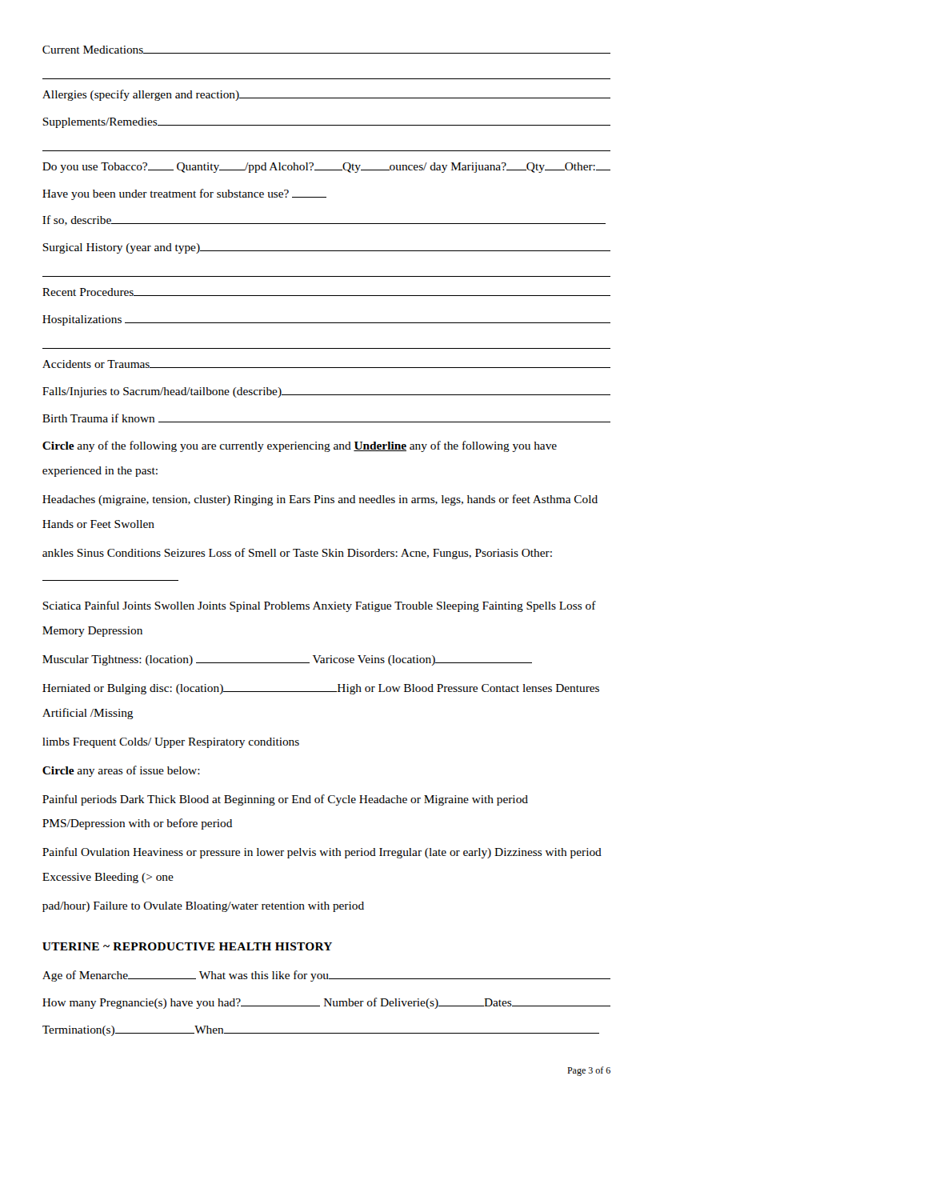Current Medications
Allergies (specify allergen and reaction)
Supplements/Remedies
Do you use Tobacco? Quantity /ppd Alcohol? Qty ounces/ day Marijuana? Qty Other:
Have you been under treatment for substance use?
If so, describe
Surgical History (year and type)
Recent Procedures
Hospitalizations
Accidents or Traumas
Falls/Injuries to Sacrum/head/tailbone (describe)
Birth Trauma if known
Circle any of the following you are currently experiencing and Underline any of the following you have experienced in the past:
Headaches (migraine, tension, cluster) Ringing in Ears Pins and needles in arms, legs, hands or feet Asthma Cold Hands or Feet Swollen
ankles Sinus Conditions Seizures Loss of Smell or Taste Skin Disorders: Acne, Fungus, Psoriasis Other:
Sciatica Painful Joints Swollen Joints Spinal Problems Anxiety Fatigue Trouble Sleeping Fainting Spells Loss of Memory Depression
Muscular Tightness: (location) Varicose Veins (location)
Herniated or Bulging disc: (location) High or Low Blood Pressure Contact lenses Dentures Artificial /Missing
limbs Frequent Colds/ Upper Respiratory conditions
Circle any areas of issue below:
Painful periods Dark Thick Blood at Beginning or End of Cycle Headache or Migraine with period PMS/Depression with or before period
Painful Ovulation Heaviness or pressure in lower pelvis with period Irregular (late or early) Dizziness with period Excessive Bleeding (> one
pad/hour) Failure to Ovulate Bloating/water retention with period
UTERINE ~ REPRODUCTIVE HEALTH HISTORY
Age of Menarche What was this like for you
How many Pregnancie(s) have you had? Number of Deliverie(s) Dates
Termination(s) When
Page 3 of 6